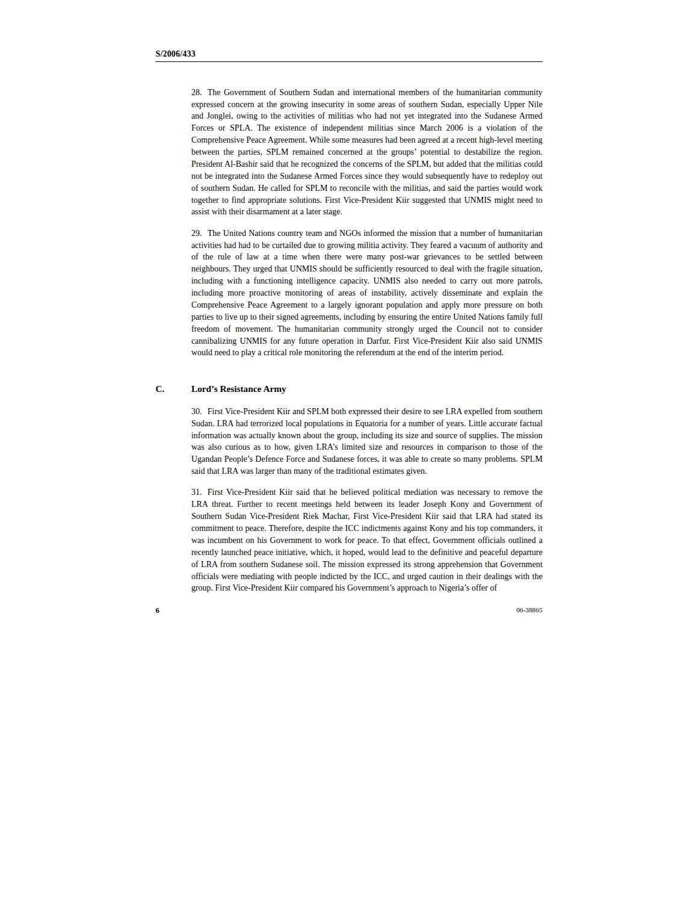S/2006/433
28. The Government of Southern Sudan and international members of the humanitarian community expressed concern at the growing insecurity in some areas of southern Sudan, especially Upper Nile and Jonglei, owing to the activities of militias who had not yet integrated into the Sudanese Armed Forces or SPLA. The existence of independent militias since March 2006 is a violation of the Comprehensive Peace Agreement. While some measures had been agreed at a recent high-level meeting between the parties, SPLM remained concerned at the groups’ potential to destabilize the region. President Al-Bashir said that he recognized the concerns of the SPLM, but added that the militias could not be integrated into the Sudanese Armed Forces since they would subsequently have to redeploy out of southern Sudan. He called for SPLM to reconcile with the militias, and said the parties would work together to find appropriate solutions. First Vice-President Kiir suggested that UNMIS might need to assist with their disarmament at a later stage.
29. The United Nations country team and NGOs informed the mission that a number of humanitarian activities had had to be curtailed due to growing militia activity. They feared a vacuum of authority and of the rule of law at a time when there were many post-war grievances to be settled between neighbours. They urged that UNMIS should be sufficiently resourced to deal with the fragile situation, including with a functioning intelligence capacity. UNMIS also needed to carry out more patrols, including more proactive monitoring of areas of instability, actively disseminate and explain the Comprehensive Peace Agreement to a largely ignorant population and apply more pressure on both parties to live up to their signed agreements, including by ensuring the entire United Nations family full freedom of movement. The humanitarian community strongly urged the Council not to consider cannibalizing UNMIS for any future operation in Darfur. First Vice-President Kiir also said UNMIS would need to play a critical role monitoring the referendum at the end of the interim period.
C. Lord’s Resistance Army
30. First Vice-President Kiir and SPLM both expressed their desire to see LRA expelled from southern Sudan. LRA had terrorized local populations in Equatoria for a number of years. Little accurate factual information was actually known about the group, including its size and source of supplies. The mission was also curious as to how, given LRA’s limited size and resources in comparison to those of the Ugandan People’s Defence Force and Sudanese forces, it was able to create so many problems. SPLM said that LRA was larger than many of the traditional estimates given.
31. First Vice-President Kiir said that he believed political mediation was necessary to remove the LRA threat. Further to recent meetings held between its leader Joseph Kony and Government of Southern Sudan Vice-President Riek Machar, First Vice-President Kiir said that LRA had stated its commitment to peace. Therefore, despite the ICC indictments against Kony and his top commanders, it was incumbent on his Government to work for peace. To that effect, Government officials outlined a recently launched peace initiative, which, it hoped, would lead to the definitive and peaceful departure of LRA from southern Sudanese soil. The mission expressed its strong apprehension that Government officials were mediating with people indicted by the ICC, and urged caution in their dealings with the group. First Vice-President Kiir compared his Government’s approach to Nigeria’s offer of
6 06-38865